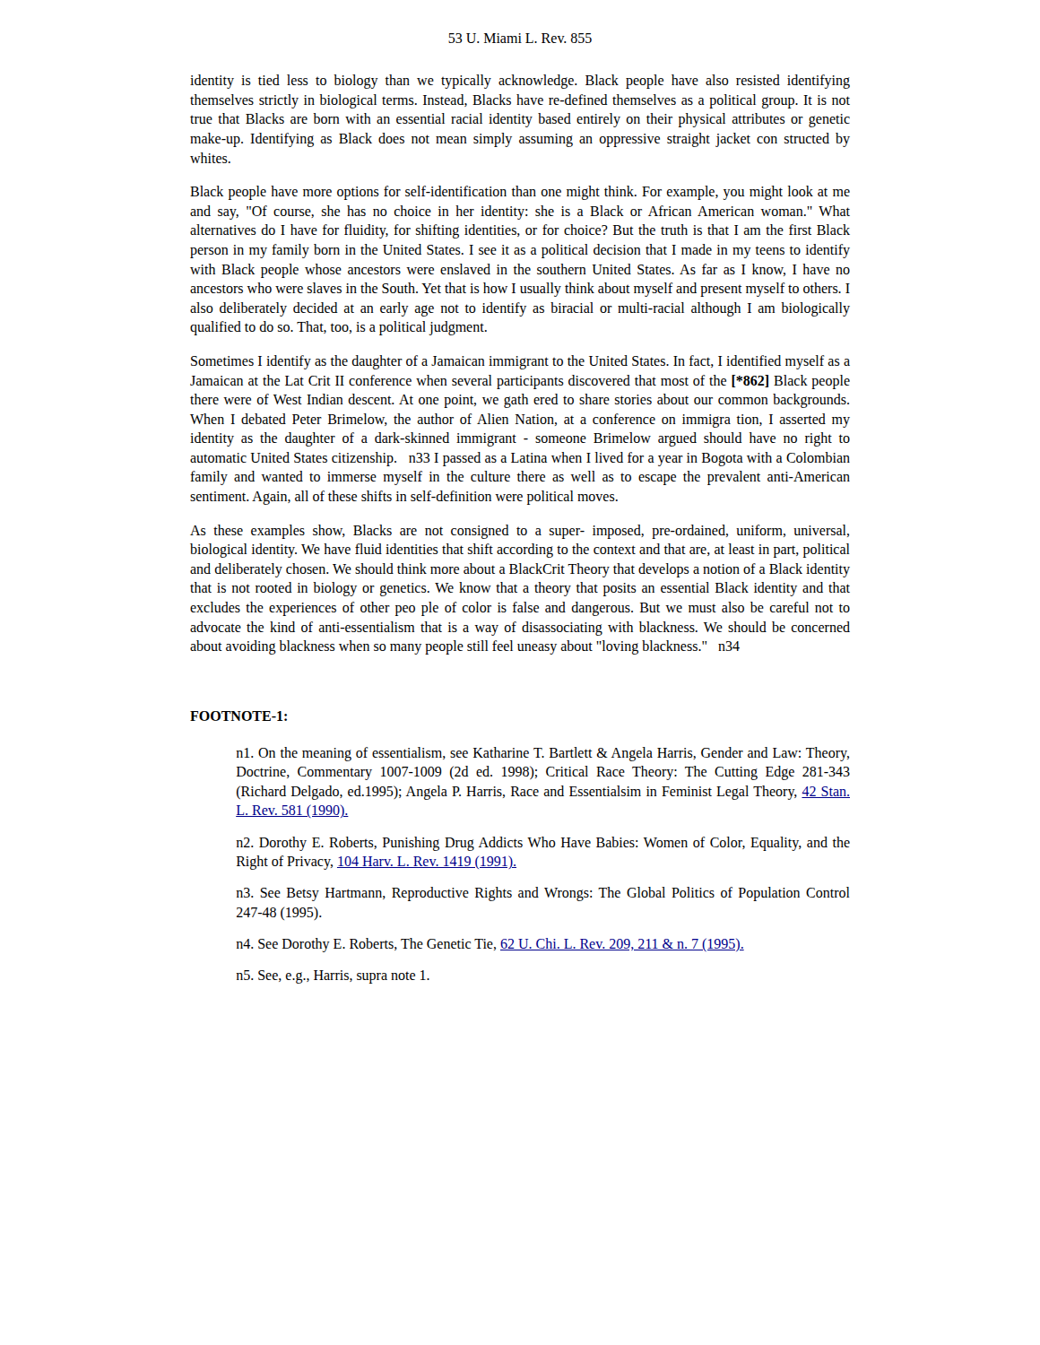53 U. Miami L. Rev. 855
identity is tied less to biology than we typically acknowledge. Black people have also resisted identifying themselves strictly in biological terms. Instead, Blacks have re-defined themselves as a political group. It is not true that Blacks are born with an essential racial identity based entirely on their physical attributes or genetic make-up. Identifying as Black does not mean simply assuming an oppressive straight jacket con structed by whites.
Black people have more options for self-identification than one might think. For example, you might look at me and say, "Of course, she has no choice in her identity: she is a Black or African American woman." What alternatives do I have for fluidity, for shifting identities, or for choice? But the truth is that I am the first Black person in my family born in the United States. I see it as a political decision that I made in my teens to identify with Black people whose ancestors were enslaved in the southern United States. As far as I know, I have no ancestors who were slaves in the South. Yet that is how I usually think about myself and present myself to others. I also deliberately decided at an early age not to identify as biracial or multi-racial although I am biologically qualified to do so. That, too, is a political judgment.
Sometimes I identify as the daughter of a Jamaican immigrant to the United States. In fact, I identified myself as a Jamaican at the Lat Crit II conference when several participants discovered that most of the [*862] Black people there were of West Indian descent. At one point, we gath ered to share stories about our common backgrounds. When I debated Peter Brimelow, the author of Alien Nation, at a conference on immigra tion, I asserted my identity as the daughter of a dark-skinned immigrant - someone Brimelow argued should have no right to automatic United States citizenship. n33 I passed as a Latina when I lived for a year in Bogota with a Colombian family and wanted to immerse myself in the culture there as well as to escape the prevalent anti-American sentiment. Again, all of these shifts in self-definition were political moves.
As these examples show, Blacks are not consigned to a super- imposed, pre-ordained, uniform, universal, biological identity. We have fluid identities that shift according to the context and that are, at least in part, political and deliberately chosen. We should think more about a BlackCrit Theory that develops a notion of a Black identity that is not rooted in biology or genetics. We know that a theory that posits an essential Black identity and that excludes the experiences of other peo ple of color is false and dangerous. But we must also be careful not to advocate the kind of anti-essentialism that is a way of disassociating with blackness. We should be concerned about avoiding blackness when so many people still feel uneasy about "loving blackness." n34
FOOTNOTE-1:
n1. On the meaning of essentialism, see Katharine T. Bartlett & Angela Harris, Gender and Law: Theory, Doctrine, Commentary 1007-1009 (2d ed. 1998); Critical Race Theory: The Cutting Edge 281-343 (Richard Delgado, ed.1995); Angela P. Harris, Race and Essentialsim in Feminist Legal Theory, 42 Stan. L. Rev. 581 (1990).
n2. Dorothy E. Roberts, Punishing Drug Addicts Who Have Babies: Women of Color, Equality, and the Right of Privacy, 104 Harv. L. Rev. 1419 (1991).
n3. See Betsy Hartmann, Reproductive Rights and Wrongs: The Global Politics of Population Control 247-48 (1995).
n4. See Dorothy E. Roberts, The Genetic Tie, 62 U. Chi. L. Rev. 209, 211 & n. 7 (1995).
n5. See, e.g., Harris, supra note 1.